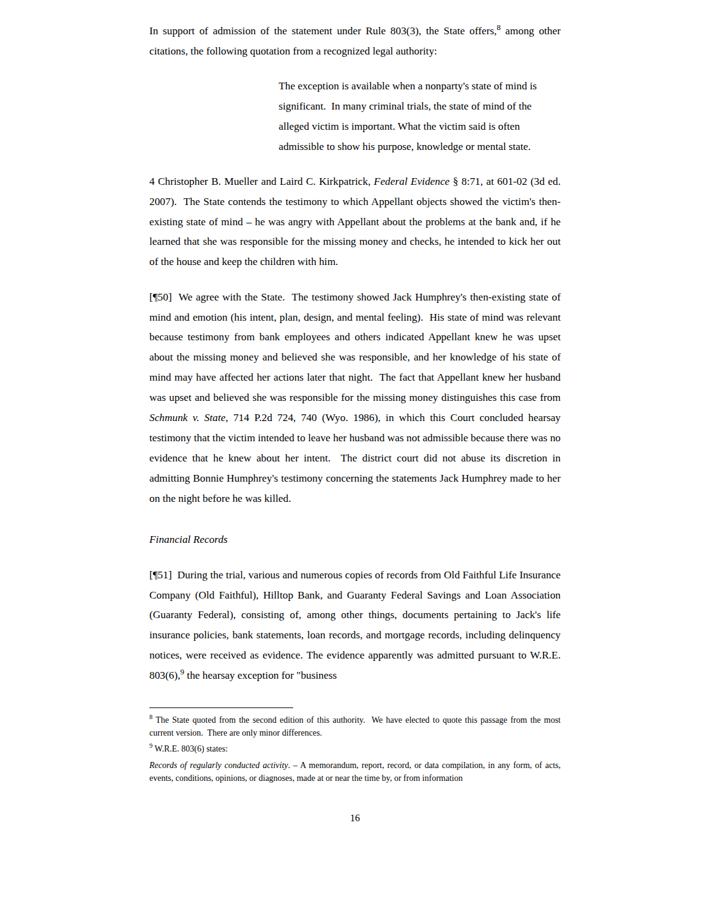In support of admission of the statement under Rule 803(3), the State offers,8 among other citations, the following quotation from a recognized legal authority:
The exception is available when a nonparty's state of mind is significant. In many criminal trials, the state of mind of the alleged victim is important. What the victim said is often admissible to show his purpose, knowledge or mental state.
4 Christopher B. Mueller and Laird C. Kirkpatrick, Federal Evidence § 8:71, at 601-02 (3d ed. 2007). The State contends the testimony to which Appellant objects showed the victim's then-existing state of mind – he was angry with Appellant about the problems at the bank and, if he learned that she was responsible for the missing money and checks, he intended to kick her out of the house and keep the children with him.
[¶50] We agree with the State. The testimony showed Jack Humphrey's then-existing state of mind and emotion (his intent, plan, design, and mental feeling). His state of mind was relevant because testimony from bank employees and others indicated Appellant knew he was upset about the missing money and believed she was responsible, and her knowledge of his state of mind may have affected her actions later that night. The fact that Appellant knew her husband was upset and believed she was responsible for the missing money distinguishes this case from Schmunk v. State, 714 P.2d 724, 740 (Wyo. 1986), in which this Court concluded hearsay testimony that the victim intended to leave her husband was not admissible because there was no evidence that he knew about her intent. The district court did not abuse its discretion in admitting Bonnie Humphrey's testimony concerning the statements Jack Humphrey made to her on the night before he was killed.
Financial Records
[¶51] During the trial, various and numerous copies of records from Old Faithful Life Insurance Company (Old Faithful), Hilltop Bank, and Guaranty Federal Savings and Loan Association (Guaranty Federal), consisting of, among other things, documents pertaining to Jack's life insurance policies, bank statements, loan records, and mortgage records, including delinquency notices, were received as evidence. The evidence apparently was admitted pursuant to W.R.E. 803(6),9 the hearsay exception for "business
8 The State quoted from the second edition of this authority. We have elected to quote this passage from the most current version. There are only minor differences.
9 W.R.E. 803(6) states:
Records of regularly conducted activity. – A memorandum, report, record, or data compilation, in any form, of acts, events, conditions, opinions, or diagnoses, made at or near the time by, or from information
16